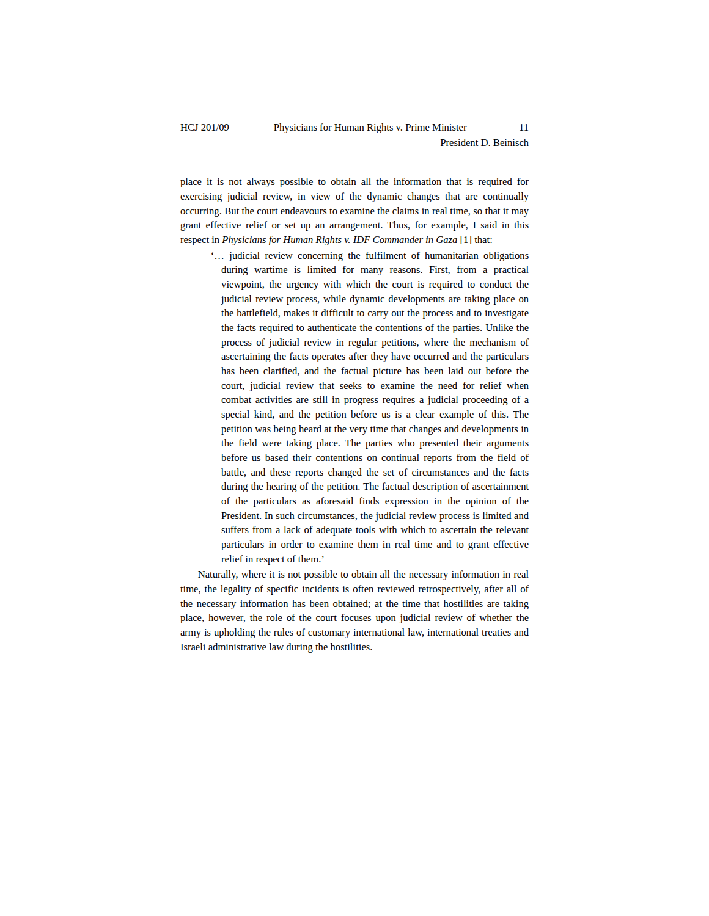HCJ 201/09 Physicians for Human Rights v. Prime Minister 11
President D. Beinisch
place it is not always possible to obtain all the information that is required for exercising judicial review, in view of the dynamic changes that are continually occurring. But the court endeavours to examine the claims in real time, so that it may grant effective relief or set up an arrangement. Thus, for example, I said in this respect in Physicians for Human Rights v. IDF Commander in Gaza [1] that:
‘… judicial review concerning the fulfilment of humanitarian obligations during wartime is limited for many reasons. First, from a practical viewpoint, the urgency with which the court is required to conduct the judicial review process, while dynamic developments are taking place on the battlefield, makes it difficult to carry out the process and to investigate the facts required to authenticate the contentions of the parties. Unlike the process of judicial review in regular petitions, where the mechanism of ascertaining the facts operates after they have occurred and the particulars has been clarified, and the factual picture has been laid out before the court, judicial review that seeks to examine the need for relief when combat activities are still in progress requires a judicial proceeding of a special kind, and the petition before us is a clear example of this. The petition was being heard at the very time that changes and developments in the field were taking place. The parties who presented their arguments before us based their contentions on continual reports from the field of battle, and these reports changed the set of circumstances and the facts during the hearing of the petition. The factual description of ascertainment of the particulars as aforesaid finds expression in the opinion of the President. In such circumstances, the judicial review process is limited and suffers from a lack of adequate tools with which to ascertain the relevant particulars in order to examine them in real time and to grant effective relief in respect of them.’
Naturally, where it is not possible to obtain all the necessary information in real time, the legality of specific incidents is often reviewed retrospectively, after all of the necessary information has been obtained; at the time that hostilities are taking place, however, the role of the court focuses upon judicial review of whether the army is upholding the rules of customary international law, international treaties and Israeli administrative law during the hostilities.